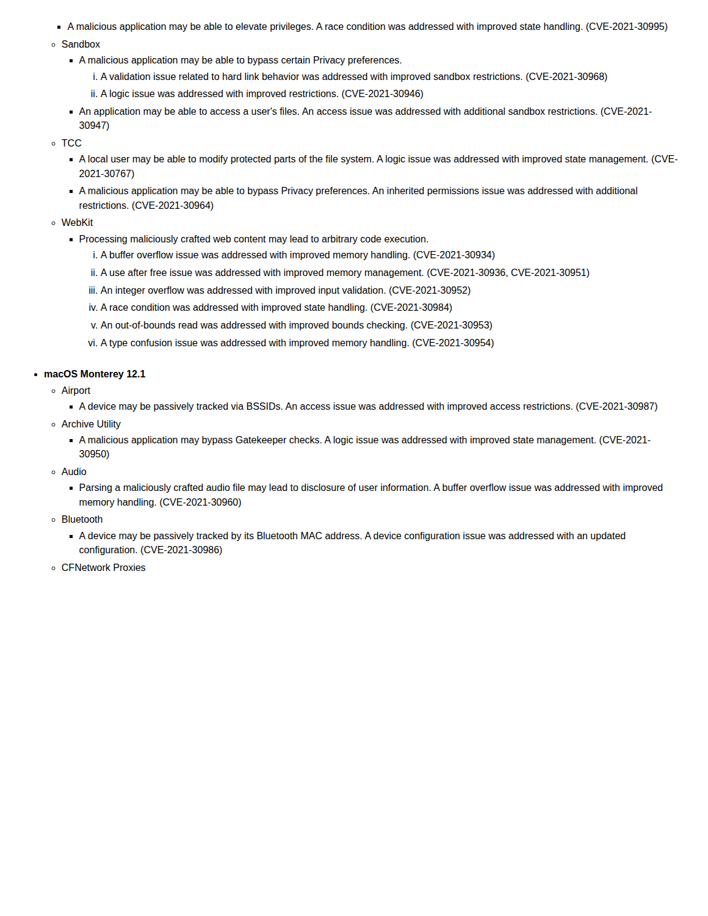A malicious application may be able to elevate privileges. A race condition was addressed with improved state handling. (CVE-2021-30995)
Sandbox
A malicious application may be able to bypass certain Privacy preferences.
A validation issue related to hard link behavior was addressed with improved sandbox restrictions. (CVE-2021-30968)
A logic issue was addressed with improved restrictions. (CVE-2021-30946)
An application may be able to access a user's files. An access issue was addressed with additional sandbox restrictions. (CVE-2021-30947)
TCC
A local user may be able to modify protected parts of the file system. A logic issue was addressed with improved state management. (CVE-2021-30767)
A malicious application may be able to bypass Privacy preferences. An inherited permissions issue was addressed with additional restrictions. (CVE-2021-30964)
WebKit
Processing maliciously crafted web content may lead to arbitrary code execution.
A buffer overflow issue was addressed with improved memory handling. (CVE-2021-30934)
A use after free issue was addressed with improved memory management. (CVE-2021-30936, CVE-2021-30951)
An integer overflow was addressed with improved input validation. (CVE-2021-30952)
A race condition was addressed with improved state handling. (CVE-2021-30984)
An out-of-bounds read was addressed with improved bounds checking. (CVE-2021-30953)
A type confusion issue was addressed with improved memory handling. (CVE-2021-30954)
macOS Monterey 12.1
Airport
A device may be passively tracked via BSSIDs. An access issue was addressed with improved access restrictions. (CVE-2021-30987)
Archive Utility
A malicious application may bypass Gatekeeper checks. A logic issue was addressed with improved state management. (CVE-2021-30950)
Audio
Parsing a maliciously crafted audio file may lead to disclosure of user information. A buffer overflow issue was addressed with improved memory handling. (CVE-2021-30960)
Bluetooth
A device may be passively tracked by its Bluetooth MAC address. A device configuration issue was addressed with an updated configuration. (CVE-2021-30986)
CFNetwork Proxies